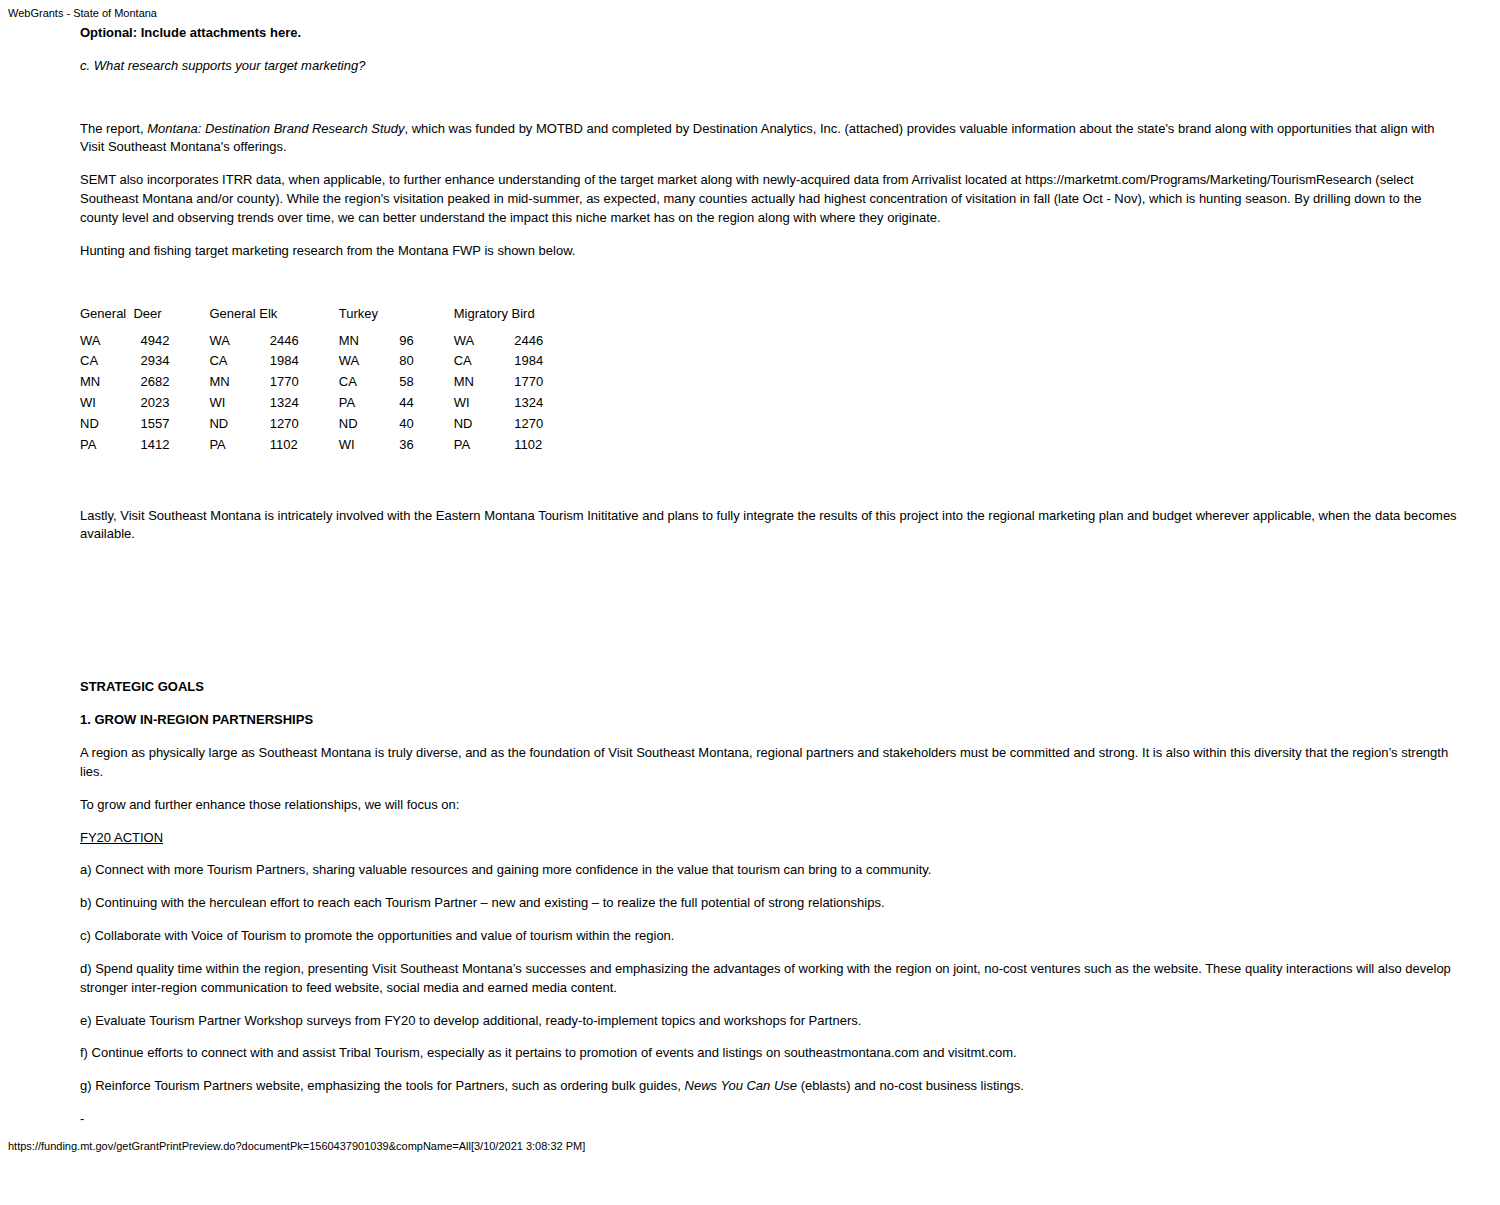WebGrants - State of Montana
Optional: Include attachments here.
c. What research supports your target marketing?
The report, Montana: Destination Brand Research Study, which was funded by MOTBD and completed by Destination Analytics, Inc. (attached) provides valuable information about the state's brand along with opportunities that align with Visit Southeast Montana's offerings.
SEMT also incorporates ITRR data, when applicable, to further enhance understanding of the target market along with newly-acquired data from Arrivalist located at https://marketmt.com/Programs/Marketing/TourismResearch (select Southeast Montana and/or county). While the region's visitation peaked in mid-summer, as expected, many counties actually had highest concentration of visitation in fall (late Oct - Nov), which is hunting season. By drilling down to the county level and observing trends over time, we can better understand the impact this niche market has on the region along with where they originate.
Hunting and fishing target marketing research from the Montana FWP is shown below.
| General Deer | General Elk | Turkey | Migratory Bird |
| --- | --- | --- | --- |
| WA | 4942 | WA | 2446 | MN | 96 | WA | 2446 |
| CA | 2934 | CA | 1984 | WA | 80 | CA | 1984 |
| MN | 2682 | MN | 1770 | CA | 58 | MN | 1770 |
| WI | 2023 | WI | 1324 | PA | 44 | WI | 1324 |
| ND | 1557 | ND | 1270 | ND | 40 | ND | 1270 |
| PA | 1412 | PA | 1102 | WI | 36 | PA | 1102 |
Lastly, Visit Southeast Montana is intricately involved with the Eastern Montana Tourism Inititative and plans to fully integrate the results of this project into the regional marketing plan and budget wherever applicable, when the data becomes available.
STRATEGIC GOALS
1. GROW IN-REGION PARTNERSHIPS
A region as physically large as Southeast Montana is truly diverse, and as the foundation of Visit Southeast Montana, regional partners and stakeholders must be committed and strong. It is also within this diversity that the region’s strength lies.
To grow and further enhance those relationships, we will focus on:
FY20 ACTION
a) Connect with more Tourism Partners, sharing valuable resources and gaining more confidence in the value that tourism can bring to a community.
b) Continuing with the herculean effort to reach each Tourism Partner – new and existing – to realize the full potential of strong relationships.
c) Collaborate with Voice of Tourism to promote the opportunities and value of tourism within the region.
d) Spend quality time within the region, presenting Visit Southeast Montana’s successes and emphasizing the advantages of working with the region on joint, no-cost ventures such as the website. These quality interactions will also develop stronger inter-region communication to feed website, social media and earned media content.
e) Evaluate Tourism Partner Workshop surveys from FY20 to develop additional, ready-to-implement topics and workshops for Partners.
f) Continue efforts to connect with and assist Tribal Tourism, especially as it pertains to promotion of events and listings on southeastmontana.com and visitmt.com.
g) Reinforce Tourism Partners website, emphasizing the tools for Partners, such as ordering bulk guides, News You Can Use (eblasts) and no-cost business listings.
-
https://funding.mt.gov/getGrantPrintPreview.do?documentPk=1560437901039&compName=All[3/10/2021 3:08:32 PM]